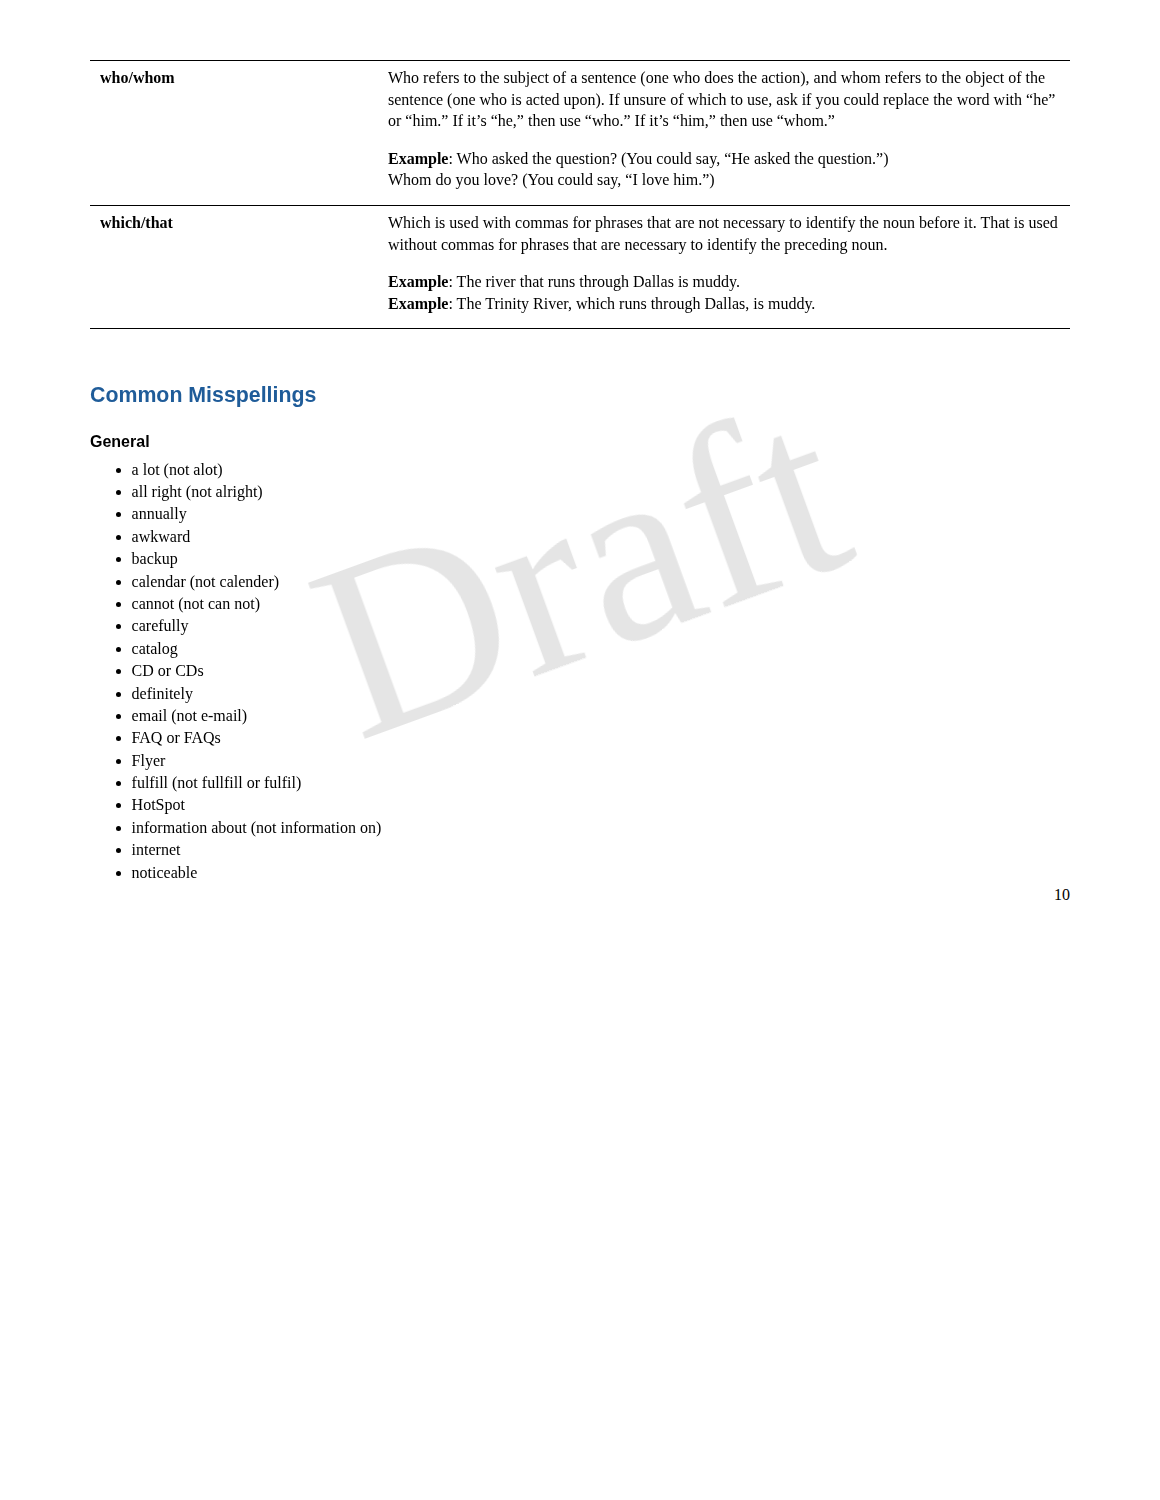Draft
| who/whom | Who refers to the subject of a sentence (one who does the action), and whom refers to the object of the sentence (one who is acted upon). If unsure of which to use, ask if you could replace the word with “he” or “him.” If it’s “he,” then use “who.” If it’s “him,” then use “whom.” Example : Who asked the question? (You could say, “He asked the question.”) Whom do you love? (You could say, “I love him.”) |
| which/that | Which is used with commas for phrases that are not necessary to identify the noun before it. That is used without commas for phrases that are necessary to identify the preceding noun. Example : The river that runs through Dallas is muddy. Example : The Trinity River, which runs through Dallas, is muddy. |
Common Misspellings
General
a lot (not alot)
all right (not alright)
annually
awkward
backup
calendar (not calender)
cannot (not can not)
carefully
catalog
CD or CDs
definitely
email (not e-mail)
FAQ or FAQs
Flyer
fulfill (not fullfill or fulfil)
HotSpot
information about (not information on)
internet
noticeable
10